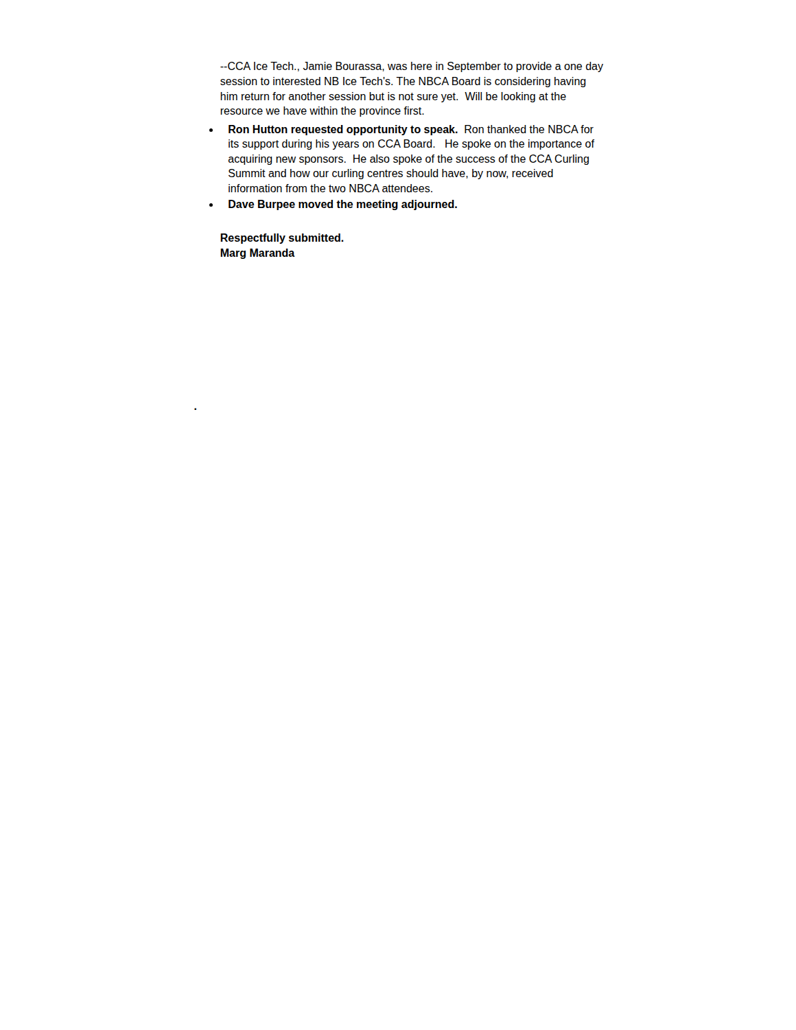--CCA Ice Tech., Jamie Bourassa, was here in September to provide a one day session to interested NB Ice Tech's. The NBCA Board is considering having him return for another session but is not sure yet. Will be looking at the resource we have within the province first.
Ron Hutton requested opportunity to speak. Ron thanked the NBCA for its support during his years on CCA Board. He spoke on the importance of acquiring new sponsors. He also spoke of the success of the CCA Curling Summit and how our curling centres should have, by now, received information from the two NBCA attendees.
Dave Burpee moved the meeting adjourned.
Respectfully submitted.
Marg Maranda
.